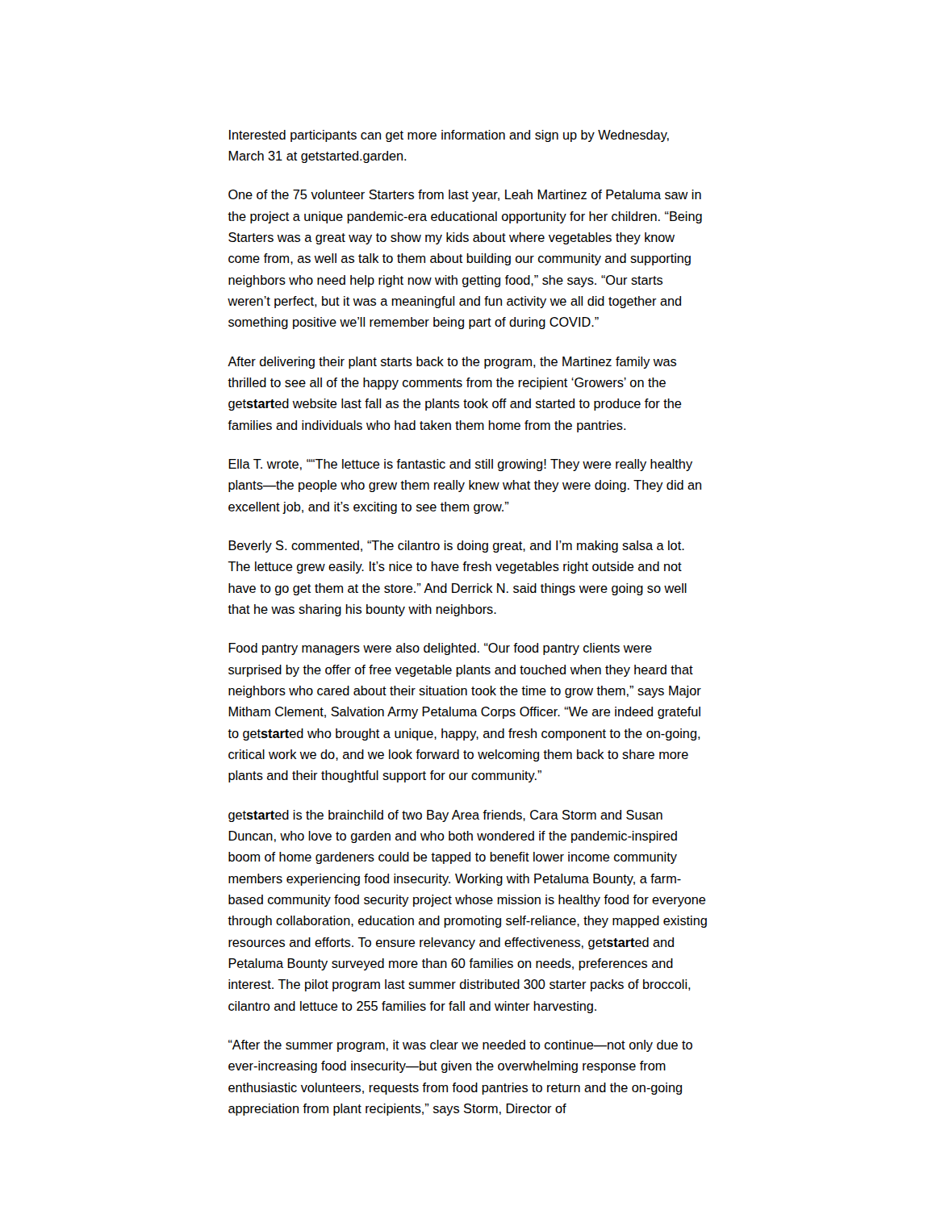Interested participants can get more information and sign up by Wednesday, March 31 at getstarted.garden.
One of the 75 volunteer Starters from last year, Leah Martinez of Petaluma saw in the project a unique pandemic-era educational opportunity for her children. “Being Starters was a great way to show my kids about where vegetables they know come from, as well as talk to them about building our community and supporting neighbors who need help right now with getting food,” she says. “Our starts weren’t perfect, but it was a meaningful and fun activity we all did together and something positive we’ll remember being part of during COVID.”
After delivering their plant starts back to the program, the Martinez family was thrilled to see all of the happy comments from the recipient ‘Growers’ on the getstarted website last fall as the plants took off and started to produce for the families and individuals who had taken them home from the pantries.
Ella T. wrote, ““The lettuce is fantastic and still growing! They were really healthy plants—the people who grew them really knew what they were doing. They did an excellent job, and it’s exciting to see them grow.”
Beverly S. commented, “The cilantro is doing great, and I’m making salsa a lot. The lettuce grew easily. It’s nice to have fresh vegetables right outside and not have to go get them at the store.” And Derrick N. said things were going so well that he was sharing his bounty with neighbors.
Food pantry managers were also delighted. “Our food pantry clients were surprised by the offer of free vegetable plants and touched when they heard that neighbors who cared about their situation took the time to grow them,” says Major Mitham Clement, Salvation Army Petaluma Corps Officer. “We are indeed grateful to getstarted who brought a unique, happy, and fresh component to the on-going, critical work we do, and we look forward to welcoming them back to share more plants and their thoughtful support for our community.”
getstarted is the brainchild of two Bay Area friends, Cara Storm and Susan Duncan, who love to garden and who both wondered if the pandemic-inspired boom of home gardeners could be tapped to benefit lower income community members experiencing food insecurity. Working with Petaluma Bounty, a farm-based community food security project whose mission is healthy food for everyone through collaboration, education and promoting self-reliance, they mapped existing resources and efforts. To ensure relevancy and effectiveness, getstarted and Petaluma Bounty surveyed more than 60 families on needs, preferences and interest. The pilot program last summer distributed 300 starter packs of broccoli, cilantro and lettuce to 255 families for fall and winter harvesting.
“After the summer program, it was clear we needed to continue—not only due to ever-increasing food insecurity—but given the overwhelming response from enthusiastic volunteers, requests from food pantries to return and the on-going appreciation from plant recipients,” says Storm, Director of